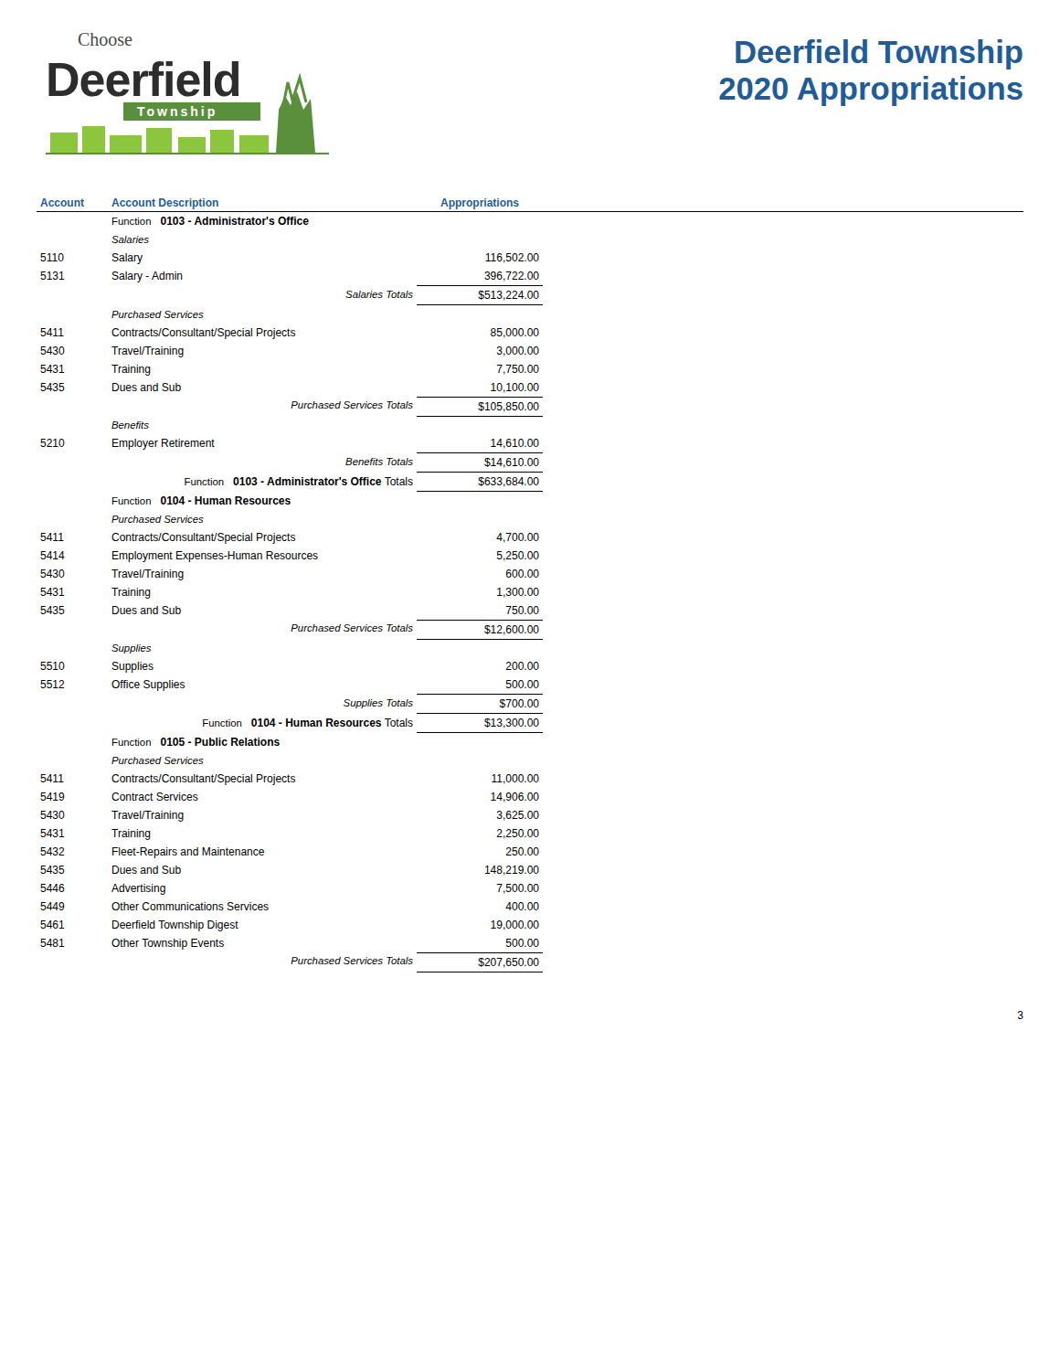Choose Deerfield Township
Deerfield Township
2020 Appropriations
| Account | Account Description | Appropriations | |
| --- | --- | --- | --- |
| | Function 0103 - Administrator's Office | | |
| | Salaries | | |
| 5110 | Salary | 116,502.00 | |
| 5131 | Salary - Admin | 396,722.00 | |
| | Salaries Totals | $513,224.00 | |
| | Purchased Services | | |
| 5411 | Contracts/Consultant/Special Projects | 85,000.00 | |
| 5430 | Travel/Training | 3,000.00 | |
| 5431 | Training | 7,750.00 | |
| 5435 | Dues and Sub | 10,100.00 | |
| | Purchased Services Totals | $105,850.00 | |
| | Benefits | | |
| 5210 | Employer Retirement | 14,610.00 | |
| | Benefits Totals | $14,610.00 | |
| | Function 0103 - Administrator's Office Totals | $633,684.00 | |
| | Function 0104 - Human Resources | | |
| | Purchased Services | | |
| 5411 | Contracts/Consultant/Special Projects | 4,700.00 | |
| 5414 | Employment Expenses-Human Resources | 5,250.00 | |
| 5430 | Travel/Training | 600.00 | |
| 5431 | Training | 1,300.00 | |
| 5435 | Dues and Sub | 750.00 | |
| | Purchased Services Totals | $12,600.00 | |
| | Supplies | | |
| 5510 | Supplies | 200.00 | |
| 5512 | Office Supplies | 500.00 | |
| | Supplies Totals | $700.00 | |
| | Function 0104 - Human Resources Totals | $13,300.00 | |
| | Function 0105 - Public Relations | | |
| | Purchased Services | | |
| 5411 | Contracts/Consultant/Special Projects | 11,000.00 | |
| 5419 | Contract Services | 14,906.00 | |
| 5430 | Travel/Training | 3,625.00 | |
| 5431 | Training | 2,250.00 | |
| 5432 | Fleet-Repairs and Maintenance | 250.00 | |
| 5435 | Dues and Sub | 148,219.00 | |
| 5446 | Advertising | 7,500.00 | |
| 5449 | Other Communications Services | 400.00 | |
| 5461 | Deerfield Township Digest | 19,000.00 | |
| 5481 | Other Township Events | 500.00 | |
| | Purchased Services Totals | $207,650.00 | |
3